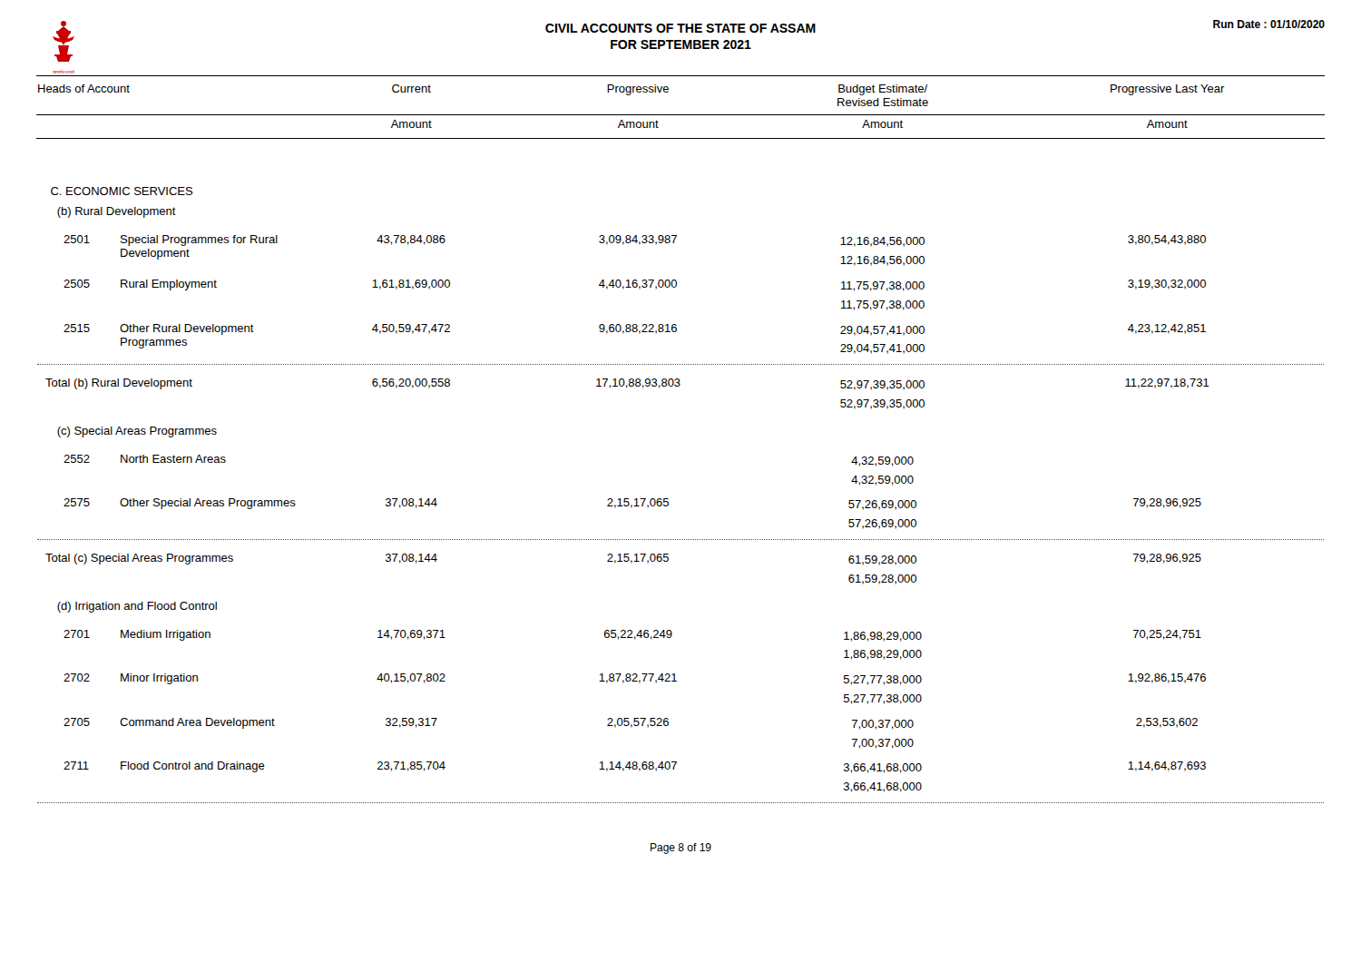सत्यमेव जयते
Run Date : 01/10/2020
CIVIL ACCOUNTS OF THE STATE OF ASSAM
FOR SEPTEMBER 2021
| Heads of Account | Current | Progressive | Budget Estimate/ Revised Estimate | Progressive Last Year |
| | Amount | Amount | Amount | Amount |
| C. ECONOMIC SERVICES |
| (b) Rural Development |
| 2501 | Special Programmes for Rural Development | 43,78,84,086 | 3,09,84,33,987 | 12,16,84,56,000 12,16,84,56,000 | 3,80,54,43,880 |
| 2505 | Rural Employment | 1,61,81,69,000 | 4,40,16,37,000 | 11,75,97,38,000 11,75,97,38,000 | 3,19,30,32,000 |
| 2515 | Other Rural Development Programmes | 4,50,59,47,472 | 9,60,88,22,816 | 29,04,57,41,000 29,04,57,41,000 | 4,23,12,42,851 |
| Total (b) Rural Development | 6,56,20,00,558 | 17,10,88,93,803 | 52,97,39,35,000 52,97,39,35,000 | 11,22,97,18,731 |
| (c) Special Areas Programmes |
| 2552 | North Eastern Areas | | | 4,32,59,000 4,32,59,000 | |
| 2575 | Other Special Areas Programmes | 37,08,144 | 2,15,17,065 | 57,26,69,000 57,26,69,000 | 79,28,96,925 |
| Total (c) Special Areas Programmes | 37,08,144 | 2,15,17,065 | 61,59,28,000 61,59,28,000 | 79,28,96,925 |
| (d) Irrigation and Flood Control |
| 2701 | Medium Irrigation | 14,70,69,371 | 65,22,46,249 | 1,86,98,29,000 1,86,98,29,000 | 70,25,24,751 |
| 2702 | Minor Irrigation | 40,15,07,802 | 1,87,82,77,421 | 5,27,77,38,000 5,27,77,38,000 | 1,92,86,15,476 |
| 2705 | Command Area Development | 32,59,317 | 2,05,57,526 | 7,00,37,000 7,00,37,000 | 2,53,53,602 |
| 2711 | Flood Control and Drainage | 23,71,85,704 | 1,14,48,68,407 | 3,66,41,68,000 3,66,41,68,000 | 1,14,64,87,693 |
Page 8 of 19